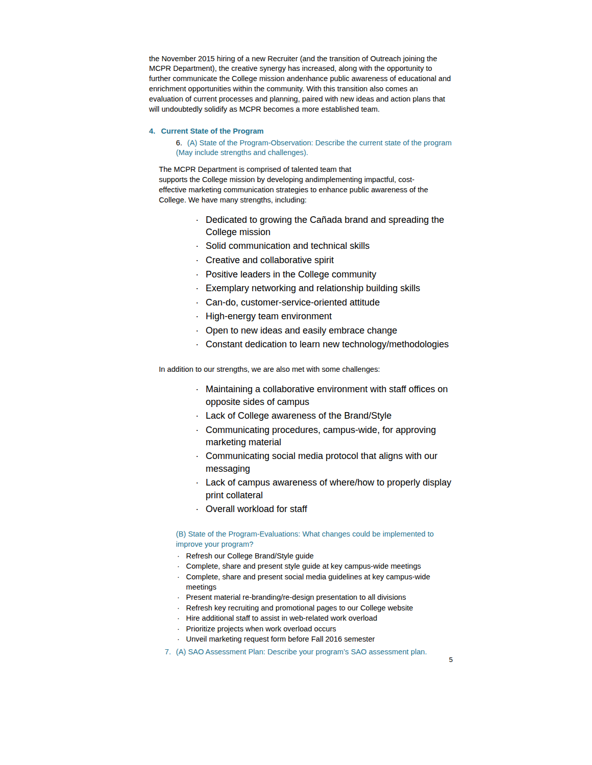the November 2015 hiring of a new Recruiter (and the transition of Outreach joining the MCPR Department), the creative synergy has increased, along with the opportunity to further communicate the College mission and​enhance public awareness of educational and enrichment opportunities within the community. With this transition also comes an evaluation of current processes and planning, paired with new ideas and action plans that will undoubtedly solidify as MCPR becomes a more established team.
4. Current State of the Program
6.(A) State of the Program-Observation: Describe the current state of the program (May include strengths and challenges).
The MCPR Department is comprised of talented team that
supports the College mission by developing and​implementing impactful, cost-
effective marketing communication strategies to enhance public awareness of the​College. We have many strengths, including:
Dedicated to growing the Cañada brand and spreading the College mission
Solid communication and technical skills
Creative and collaborative spirit
Positive leaders in the College community
Exemplary networking and relationship building skills
Can-do, customer-service-oriented attitude
High-energy team environment
Open to new ideas and easily embrace change
Constant dedication to learn new technology/methodologies
In addition to our strengths, we are also met with some challenges:
Maintaining a collaborative environment with staff offices on opposite sides of campus
Lack of College awareness of the Brand/Style
Communicating procedures, campus-wide, for approving marketing material
Communicating social media protocol that aligns with our messaging
Lack of campus awareness of where/how to properly display print collateral
Overall workload for staff
(B) State of the Program-Evaluations: What changes could be implemented to improve your program?
Refresh our College Brand/Style guide
Complete, share and present style guide at key campus-wide meetings
Complete, share and present social media guidelines at key campus-wide meetings
Present material re-branding/re-design presentation to all divisions
Refresh key recruiting and promotional pages to our College website
Hire additional staff to assist in web-related work overload
Prioritize projects when work overload occurs
Unveil marketing request form before Fall 2016 semester
7.(A) SAO Assessment Plan: Describe your program’s SAO assessment plan.
5